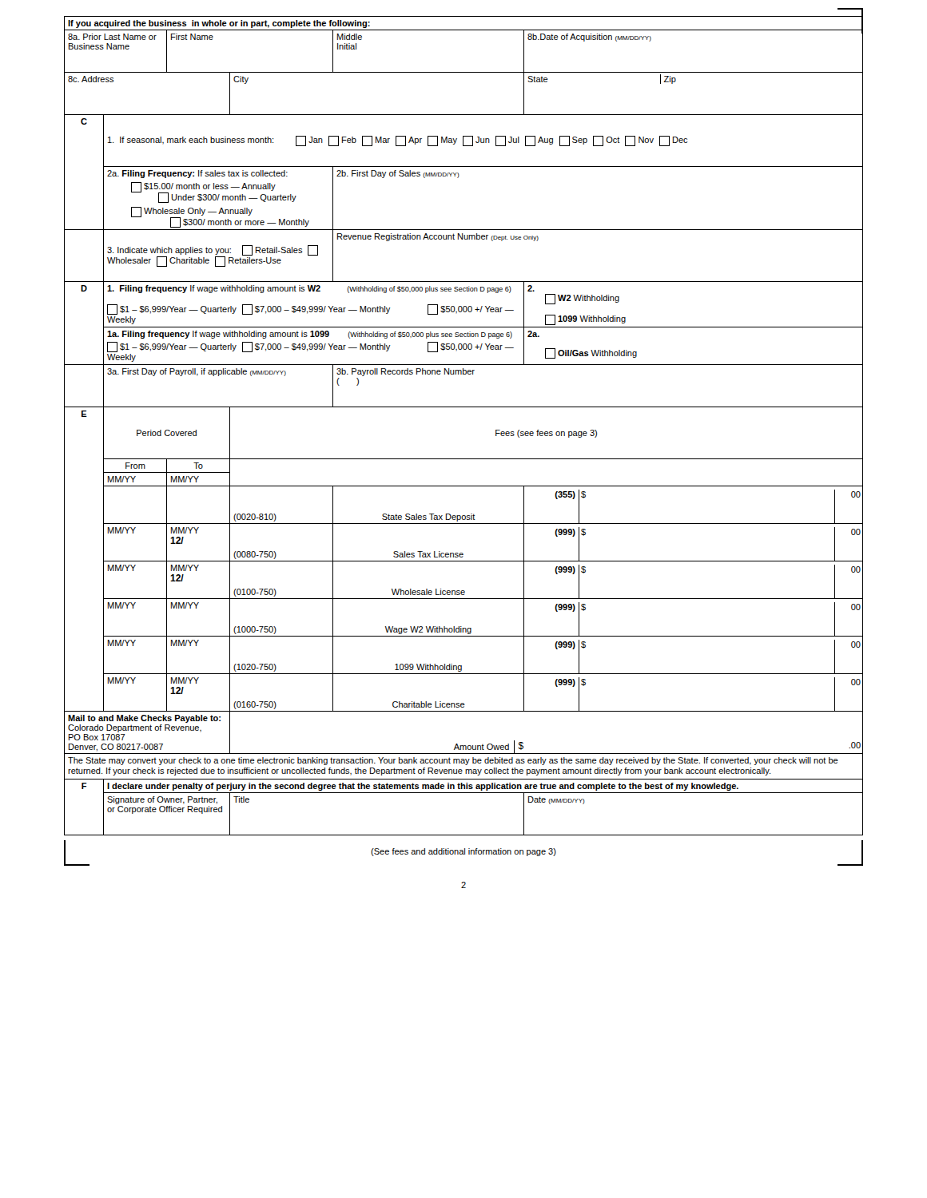| If you acquired the business in whole or in part, complete the following: |
| 8a. Prior Last Name or Business Name | First Name | Middle Initial | 8b.Date of Acquisition (MM/DD/YY) |
| 8c. Address | City | / State / Zip / |
| C | 1. If seasonal, mark each business month: Jan Feb Mar Apr May Jun Jul Aug Sep Oct Nov Dec |
| 2a. Filing Frequency: If sales tax is collected: | 2b. First Day of Sales (MM/DD/YY) |
| $15.00/ month or less — Annually Under $300/ month — Quarterly |
| Wholesale Only — Annually $300/ month or more — Monthly |
| | 3. Indicate which applies to you: Retail-Sales Wholesaler Charitable Retailers-Use | Revenue Registration Account Number (Dept. Use Only) |
| D | 1. Filing frequency If wage withholding amount is W2 (Withholding of $50,000 plus see Section D page 6) | 2. W2 Withholding 1099 Withholding |
| $1 – $6,999/Year — Quarterly $7,000 – $49,999/ Year — Monthly $50,000 +/ Year — Weekly |
| 1a. Filing frequency If wage withholding amount is 1099 (Withholding of $50,000 plus see Section D page 6) | 2a. Oil/Gas Withholding |
| $1 – $6,999/Year — Quarterly $7,000 – $49,999/ Year — Monthly $50,000 +/ Year — Weekly |
| | 3a. First Day of Payroll, if applicable (MM/DD/YY) | 3b. Payroll Records Phone Number ( ) |
| E | Period Covered | Fees (see fees on page 3) |
| From | To | |
| MM/YY | MM/YY |
| | | (0020-810) | State Sales Tax Deposit | / (355) / $ / 00 / |
| MM/YY | MM/YY 12/ | (0080-750) | Sales Tax License | / (999) / $ / 00 / |
| MM/YY | MM/YY 12/ | (0100-750) | Wholesale License | / (999) / $ / 00 / |
| MM/YY | MM/YY | (1000-750) | Wage W2 Withholding | / (999) / $ / 00 / |
| MM/YY | MM/YY | (1020-750) | 1099 Withholding | / (999) / $ / 00 / |
| MM/YY | MM/YY 12/ | (0160-750) | Charitable License | / (999) / $ / 00 / |
| Mail to and Make Checks Payable to: Colorado Department of Revenue, PO Box 17087 Denver, CO 80217-0087 | / Amount Owed / $ .00 / |
| The State may convert your check to a one time electronic banking transaction. Your bank account may be debited as early as the same day received by the State. If converted, your check will not be returned. If your check is rejected due to insufficient or uncollected funds, the Department of Revenue may collect the payment amount directly from your bank account electronically. |
| F | I declare under penalty of perjury in the second degree that the statements made in this application are true and complete to the best of my knowledge. |
| Signature of Owner, Partner, or Corporate Officer Required | Title | Date (MM/DD/YY) |
(See fees and additional information on page 3)
2